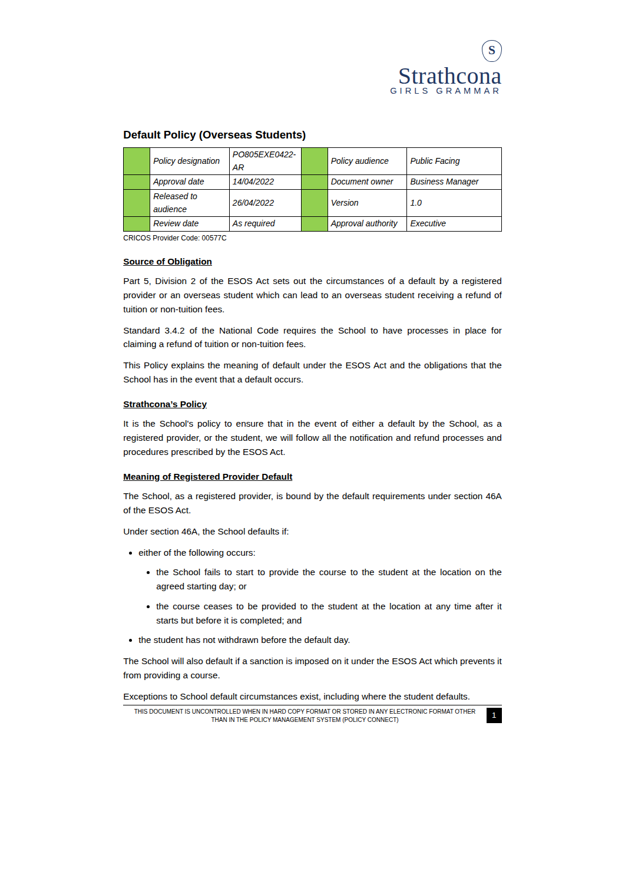S Strathcona GIRLS GRAMMAR
Default Policy (Overseas Students)
| | Policy designation | PO805EXE0422-AR | | Policy audience | Public Facing |
| | Approval date | 14/04/2022 | | Document owner | Business Manager |
| | Released to audience | 26/04/2022 | | Version | 1.0 |
| | Review date | As required | | Approval authority | Executive |
CRICOS Provider Code: 00577C
Source of Obligation
Part 5, Division 2 of the ESOS Act sets out the circumstances of a default by a registered provider or an overseas student which can lead to an overseas student receiving a refund of tuition or non-tuition fees.
Standard 3.4.2 of the National Code requires the School to have processes in place for claiming a refund of tuition or non-tuition fees.
This Policy explains the meaning of default under the ESOS Act and the obligations that the School has in the event that a default occurs.
Strathcona’s Policy
It is the School's policy to ensure that in the event of either a default by the School, as a registered provider, or the student, we will follow all the notification and refund processes and procedures prescribed by the ESOS Act.
Meaning of Registered Provider Default
The School, as a registered provider, is bound by the default requirements under section 46A of the ESOS Act.
Under section 46A, the School defaults if:
either of the following occurs:
the School fails to start to provide the course to the student at the location on the agreed starting day; or
the course ceases to be provided to the student at the location at any time after it starts but before it is completed; and
the student has not withdrawn before the default day.
The School will also default if a sanction is imposed on it under the ESOS Act which prevents it from providing a course.
Exceptions to School default circumstances exist, including where the student defaults.
THIS DOCUMENT IS UNCONTROLLED WHEN IN HARD COPY FORMAT OR STORED IN ANY ELECTRONIC FORMAT OTHER THAN IN THE POLICY MANAGEMENT SYSTEM (POLICY CONNECT)
1